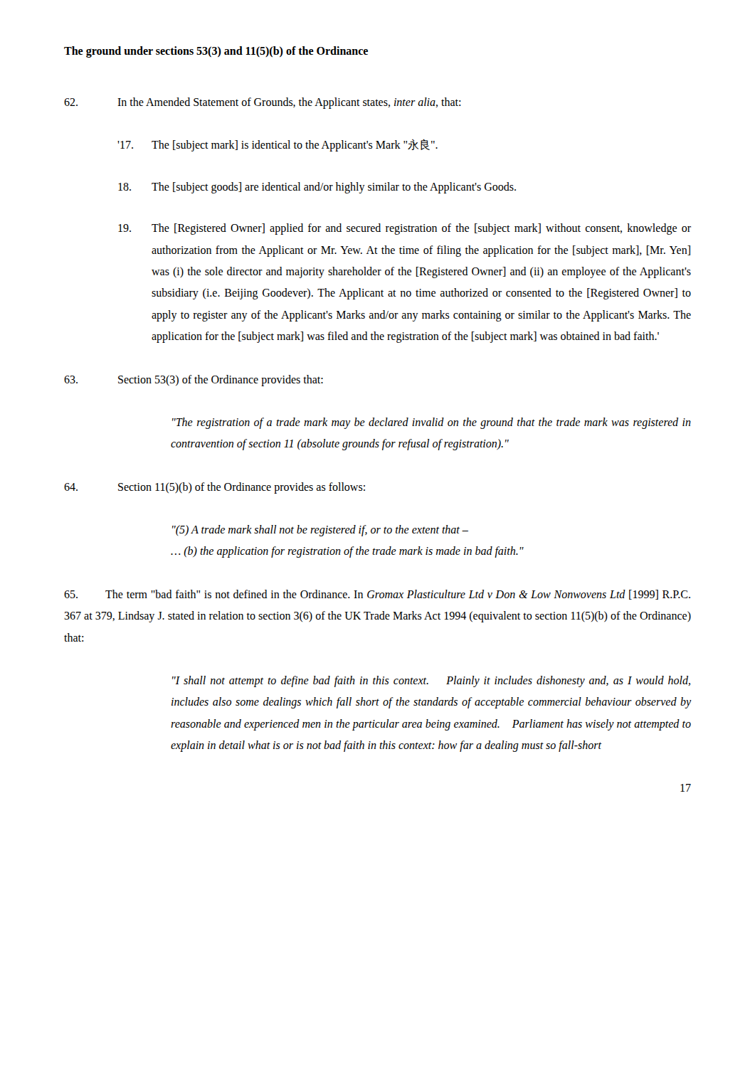The ground under sections 53(3) and 11(5)(b) of the Ordinance
62.
In the Amended Statement of Grounds, the Applicant states, inter alia, that:
'17.
The [subject mark] is identical to the Applicant's Mark "永良".
18.
The [subject goods] are identical and/or highly similar to the Applicant's Goods.
19.
The [Registered Owner] applied for and secured registration of the [subject mark] without consent, knowledge or authorization from the Applicant or Mr. Yew. At the time of filing the application for the [subject mark], [Mr. Yen] was (i) the sole director and majority shareholder of the [Registered Owner] and (ii) an employee of the Applicant's subsidiary (i.e. Beijing Goodever). The Applicant at no time authorized or consented to the [Registered Owner] to apply to register any of the Applicant's Marks and/or any marks containing or similar to the Applicant's Marks. The application for the [subject mark] was filed and the registration of the [subject mark] was obtained in bad faith.'
63.
Section 53(3) of the Ordinance provides that:
"The registration of a trade mark may be declared invalid on the ground that the trade mark was registered in contravention of section 11 (absolute grounds for refusal of registration)."
64.
Section 11(5)(b) of the Ordinance provides as follows:
"(5) A trade mark shall not be registered if, or to the extent that –
… (b) the application for registration of the trade mark is made in bad faith."
65. The term "bad faith" is not defined in the Ordinance. In Gromax Plasticulture Ltd v Don & Low Nonwovens Ltd [1999] R.P.C. 367 at 379, Lindsay J. stated in relation to section 3(6) of the UK Trade Marks Act 1994 (equivalent to section 11(5)(b) of the Ordinance) that:
"I shall not attempt to define bad faith in this context. Plainly it includes dishonesty and, as I would hold, includes also some dealings which fall short of the standards of acceptable commercial behaviour observed by reasonable and experienced men in the particular area being examined. Parliament has wisely not attempted to explain in detail what is or is not bad faith in this context: how far a dealing must so fall-short
17